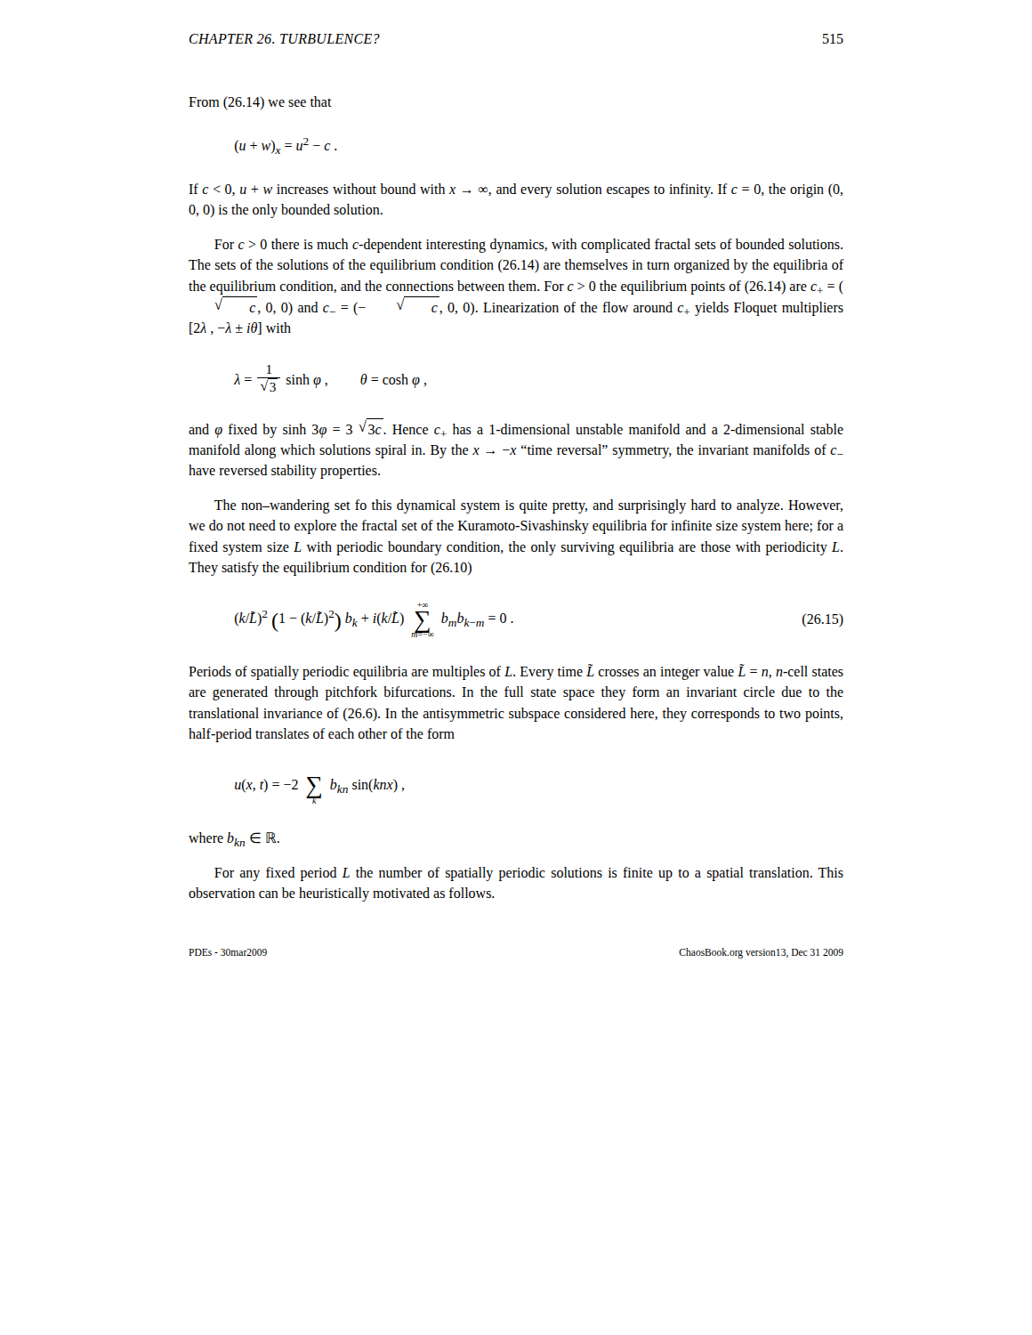CHAPTER 26. TURBULENCE? 515
From (26.14) we see that
(u + w)x = u2 − c .
If c < 0, u + w increases without bound with x → ∞, and every solution escapes to infinity. If c = 0, the origin (0, 0, 0) is the only bounded solution.
For c > 0 there is much c-dependent interesting dynamics, with complicated fractal sets of bounded solutions. The sets of the solutions of the equilibrium condition (26.14) are themselves in turn organized by the equilibria of the equilibrium condition, and the connections between them. For c > 0 the equilibrium points of (26.14) are c+ = ( c, 0, 0) and c− = (− c, 0, 0). Linearization of the flow around c+ yields Floquet multipliers [2λ , −λ ± iθ] with
λ = 13 sinh φ , θ = cosh φ ,
and φ fixed by sinh 3φ = 3 3c. Hence c+ has a 1-dimensional unstable manifold and a 2-dimensional stable manifold along which solutions spiral in. By the x → −x “time reversal” symmetry, the invariant manifolds of c− have reversed stability properties.
The non–wandering set fo this dynamical system is quite pretty, and surprisingly hard to analyze. However, we do not need to explore the fractal set of the Kuramoto-Sivashinsky equilibria for infinite size system here; for a fixed system size L with periodic boundary condition, the only surviving equilibria are those with periodicity L. They satisfy the equilibrium condition for (26.10)
(k/L̃)2 (1 − (k/L̃)2) bk + i(k/L̃) +∞∑m=−∞ bmbk−m = 0 .
(26.15)
Periods of spatially periodic equilibria are multiples of L. Every time L̃ crosses an integer value L̃ = n, n-cell states are generated through pitchfork bifurcations. In the full state space they form an invariant circle due to the translational invariance of (26.6). In the antisymmetric subspace considered here, they corresponds to two points, half-period translates of each other of the form
u(x, t) = −2 ∑k bkn sin(knx) ,
where bkn ∈ ℝ.
For any fixed period L the number of spatially periodic solutions is finite up to a spatial translation. This observation can be heuristically motivated as follows.
PDEs - 30mar2009 ChaosBook.org version13, Dec 31 2009